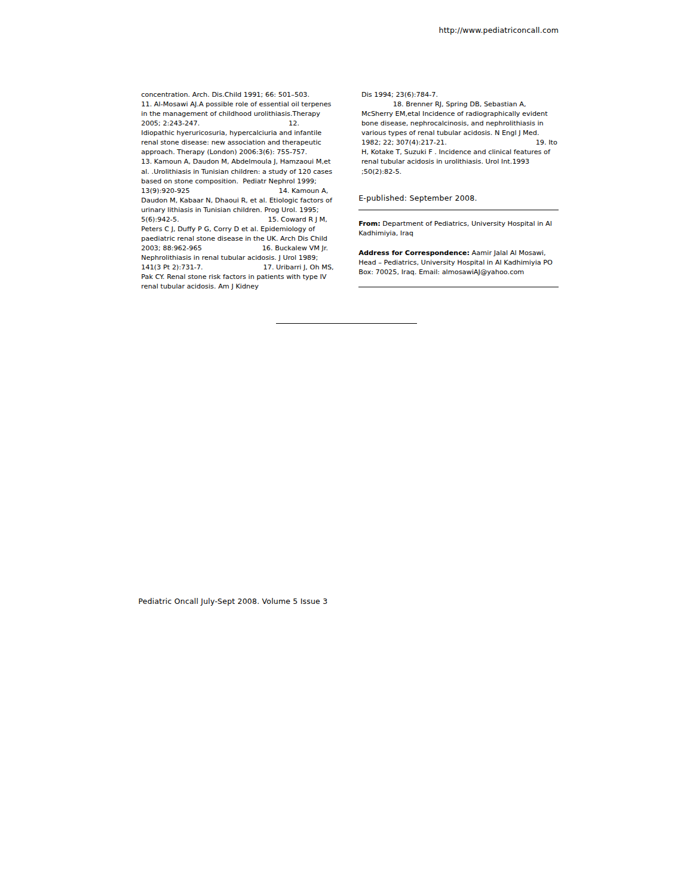http://www.pediatriconcall.com
concentration. Arch. Dis.Child 1991; 66: 501–503.
11. Al-Mosawi AJ.A possible role of essential oil terpenes in the management of childhood urolithiasis.Therapy 2005; 2:243-247. 12. Idiopathic hyeruricosuria, hypercalciuria and infantile renal stone disease: new association and therapeutic approach. Therapy (London) 2006:3(6): 755-757.
13. Kamoun A, Daudon M, Abdelmoula J, Hamzaoui M,et al. .Urolithiasis in Tunisian children: a study of 120 cases based on stone composition. Pediatr Nephrol 1999; 13(9):920-925 14. Kamoun A, Daudon M, Kabaar N, Dhaoui R, et al. Etiologic factors of urinary lithiasis in Tunisian children. Prog Urol. 1995; 5(6):942-5. 15. Coward R J M, Peters C J, Duffy P G, Corry D et al. Epidemiology of paediatric renal stone disease in the UK. Arch Dis Child 2003; 88:962-965 16. Buckalew VM Jr. Nephrolithiasis in renal tubular acidosis. J Urol 1989; 141(3 Pt 2):731-7. 17. Uribarri J, Oh MS, Pak CY. Renal stone risk factors in patients with type IV renal tubular acidosis. Am J Kidney
Dis 1994; 23(6):784-7.
18. Brenner RJ, Spring DB, Sebastian A, McSherry EM,etal Incidence of radiographically evident bone disease, nephrocalcinosis, and nephrolithiasis in various types of renal tubular acidosis. N Engl J Med. 1982; 22; 307(4):217-21. 19. Ito H, Kotake T, Suzuki F . Incidence and clinical features of renal tubular acidosis in urolithiasis. Urol Int.1993 ;50(2):82-5.
E-published: September 2008.
From: Department of Pediatrics, University Hospital in Al Kadhimiyia, Iraq
Address for Correspondence: Aamir Jalal Al Mosawi, Head – Pediatrics, University Hospital in Al Kadhimiyia PO Box: 70025, Iraq. Email: almosawiAJ@yahoo.com
Pediatric Oncall July-Sept 2008. Volume 5 Issue 3